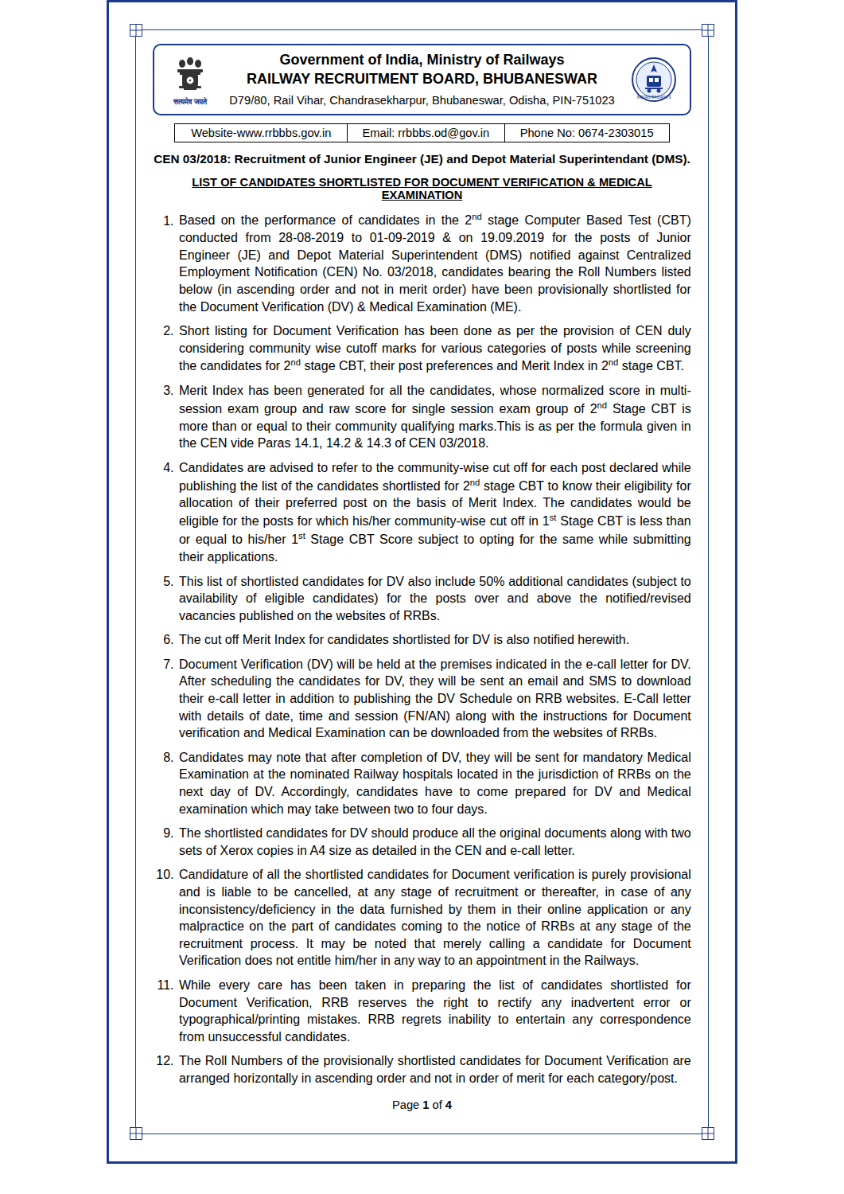सत्यमेव जयते
Government of India, Ministry of Railways
RAILWAY RECRUITMENT BOARD, BHUBANESWAR
D79/80, Rail Vihar, Chandrasekharpur, Bhubaneswar, Odisha, PIN-751023
INDIAN RAILWAYS
| Website-www.rrbbbs.gov.in | Email: rrbbbs.od@gov.in | Phone No: 0674-2303015 |
CEN 03/2018: Recruitment of Junior Engineer (JE) and Depot Material Superintendant (DMS).
LIST OF CANDIDATES SHORTLISTED FOR DOCUMENT VERIFICATION & MEDICAL EXAMINATION
Based on the performance of candidates in the 2nd stage Computer Based Test (CBT) conducted from 28-08-2019 to 01-09-2019 & on 19.09.2019 for the posts of Junior Engineer (JE) and Depot Material Superintendent (DMS) notified against Centralized Employment Notification (CEN) No. 03/2018, candidates bearing the Roll Numbers listed below (in ascending order and not in merit order) have been provisionally shortlisted for the Document Verification (DV) & Medical Examination (ME).
Short listing for Document Verification has been done as per the provision of CEN duly considering community wise cutoff marks for various categories of posts while screening the candidates for 2nd stage CBT, their post preferences and Merit Index in 2nd stage CBT.
Merit Index has been generated for all the candidates, whose normalized score in multi-session exam group and raw score for single session exam group of 2nd Stage CBT is more than or equal to their community qualifying marks.This is as per the formula given in the CEN vide Paras 14.1, 14.2 & 14.3 of CEN 03/2018.
Candidates are advised to refer to the community-wise cut off for each post declared while publishing the list of the candidates shortlisted for 2nd stage CBT to know their eligibility for allocation of their preferred post on the basis of Merit Index. The candidates would be eligible for the posts for which his/her community-wise cut off in 1st Stage CBT is less than or equal to his/her 1st Stage CBT Score subject to opting for the same while submitting their applications.
This list of shortlisted candidates for DV also include 50% additional candidates (subject to availability of eligible candidates) for the posts over and above the notified/revised vacancies published on the websites of RRBs.
The cut off Merit Index for candidates shortlisted for DV is also notified herewith.
Document Verification (DV) will be held at the premises indicated in the e-call letter for DV. After scheduling the candidates for DV, they will be sent an email and SMS to download their e-call letter in addition to publishing the DV Schedule on RRB websites. E-Call letter with details of date, time and session (FN/AN) along with the instructions for Document verification and Medical Examination can be downloaded from the websites of RRBs.
Candidates may note that after completion of DV, they will be sent for mandatory Medical Examination at the nominated Railway hospitals located in the jurisdiction of RRBs on the next day of DV. Accordingly, candidates have to come prepared for DV and Medical examination which may take between two to four days.
The shortlisted candidates for DV should produce all the original documents along with two sets of Xerox copies in A4 size as detailed in the CEN and e-call letter.
Candidature of all the shortlisted candidates for Document verification is purely provisional and is liable to be cancelled, at any stage of recruitment or thereafter, in case of any inconsistency/deficiency in the data furnished by them in their online application or any malpractice on the part of candidates coming to the notice of RRBs at any stage of the recruitment process. It may be noted that merely calling a candidate for Document Verification does not entitle him/her in any way to an appointment in the Railways.
While every care has been taken in preparing the list of candidates shortlisted for Document Verification, RRB reserves the right to rectify any inadvertent error or typographical/printing mistakes. RRB regrets inability to entertain any correspondence from unsuccessful candidates.
The Roll Numbers of the provisionally shortlisted candidates for Document Verification are arranged horizontally in ascending order and not in order of merit for each category/post.
Page 1 of 4